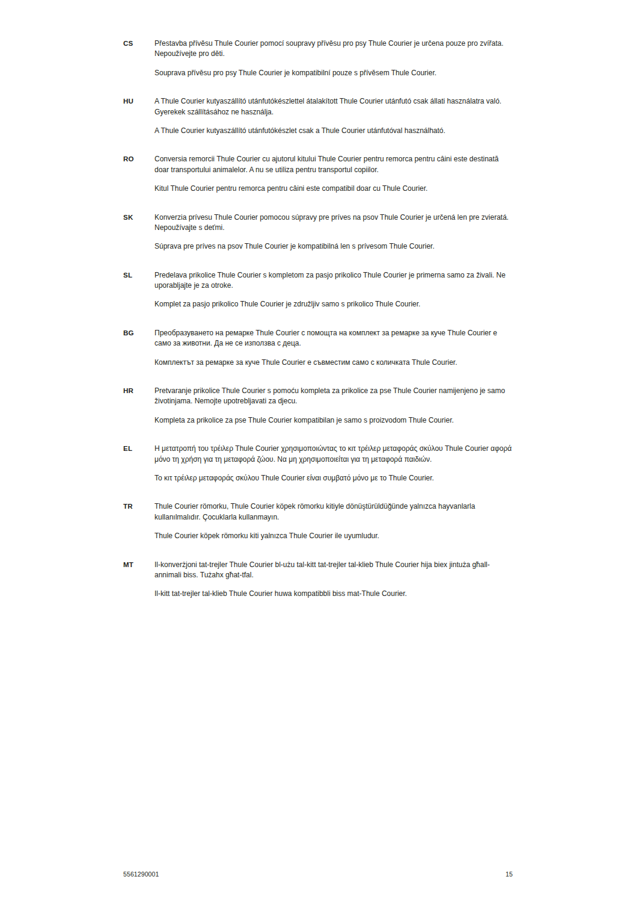CS
Přestavba přívěsu Thule Courier pomocí soupravy přívěsu pro psy Thule Courier je určena pouze pro zvířata. Nepoužívejte pro děti.
Souprava přívěsu pro psy Thule Courier je kompatibilní pouze s přívěsem Thule Courier.
HU
A Thule Courier kutyaszállító utánfutókészlettel átalakított Thule Courier utánfutó csak állati használatra való. Gyerekek szállításához ne használja.
A Thule Courier kutyaszállító utánfutókészlet csak a Thule Courier utánfutóval használható.
RO
Conversia remorcii Thule Courier cu ajutorul kitului Thule Courier pentru remorca pentru câini este destinată doar transportului animalelor. A nu se utiliza pentru transportul copiilor.
Kitul Thule Courier pentru remorca pentru câini este compatibil doar cu Thule Courier.
SK
Konverzia prívesu Thule Courier pomocou súpravy pre príves na psov Thule Courier je určená len pre zvieratá. Nepoužívajte s deťmi.
Súprava pre príves na psov Thule Courier je kompatibilná len s prívesom Thule Courier.
SL
Predelava prikolice Thule Courier s kompletom za pasjo prikolico Thule Courier je primerna samo za živali. Ne uporabljajte je za otroke.
Komplet za pasjo prikolico Thule Courier je združljiv samo s prikolico Thule Courier.
BG
Преобразуването на ремарке Thule Courier с помощта на комплект за ремарке за куче Thule Courier е само за животни. Да не се използва с деца.
Комплектът за ремарке за куче Thule Courier е съвместим само с количката Thule Courier.
HR
Pretvaranje prikolice Thule Courier s pomoću kompleta za prikolice za pse Thule Courier namijenjeno je samo životinjama. Nemojte upotrebljavati za djecu.
Kompleta za prikolice za pse Thule Courier kompatibilan je samo s proizvodom Thule Courier.
EL
Η μετατροπή του τρέιλερ Thule Courier χρησιμοποιώντας το κιτ τρέιλερ μεταφοράς σκύλου Thule Courier αφορά μόνο τη χρήση για τη μεταφορά ζώου. Να μη χρησιμοποιείται για τη μεταφορά παιδιών.
Το κιτ τρέιλερ μεταφοράς σκύλου Thule Courier είναι συμβατό μόνο με το Thule Courier.
TR
Thule Courier römorku, Thule Courier köpek römorku kitiyle dönüştürüldüğünde yalnızca hayvanlarla kullanılmalıdır. Çocuklarla kullanmayın.
Thule Courier köpek römorku kiti yalnızca Thule Courier ile uyumludur.
MT
Il-konverżjoni tat-trejler Thule Courier bl-użu tal-kitt tat-trejler tal-klieb Thule Courier hija biex jintuża għall-annimali biss. Tużahx għat-tfal.
Il-kitt tat-trejler tal-klieb Thule Courier huwa kompatibbli biss mat-Thule Courier.
5561290001
15